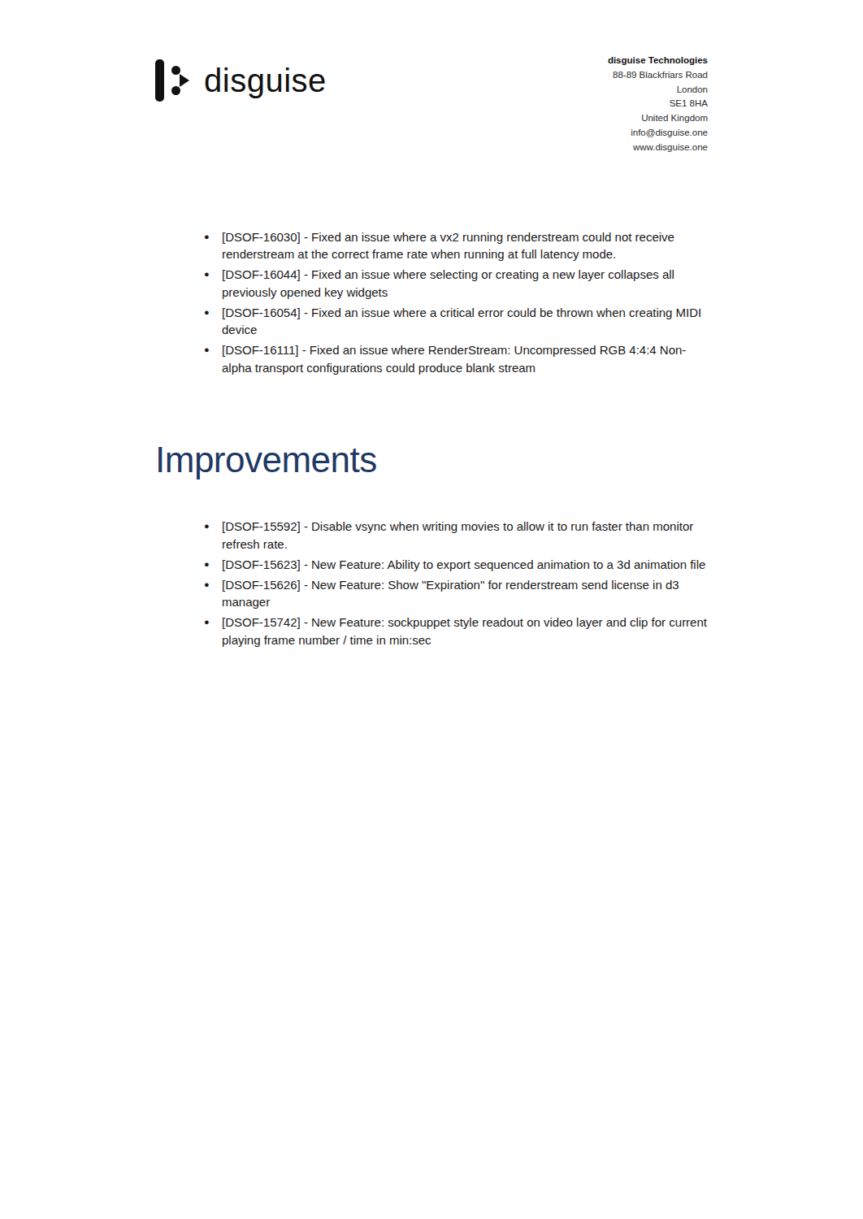disguise
disguise Technologies
88-89 Blackfriars Road
London
SE1 8HA
United Kingdom
info@disguise.one
www.disguise.one
[DSOF-16030] - Fixed an issue where a vx2 running renderstream could not receive renderstream at the correct frame rate when running at full latency mode.
[DSOF-16044] - Fixed an issue where selecting or creating a new layer collapses all previously opened key widgets
[DSOF-16054] - Fixed an issue where a critical error could be thrown when creating MIDI device
[DSOF-16111] - Fixed an issue where RenderStream: Uncompressed RGB 4:4:4 Non-alpha transport configurations could produce blank stream
Improvements
[DSOF-15592] - Disable vsync when writing movies to allow it to run faster than monitor refresh rate.
[DSOF-15623] - New Feature: Ability to export sequenced animation to a 3d animation file
[DSOF-15626] - New Feature: Show "Expiration" for renderstream send license in d3 manager
[DSOF-15742] - New Feature: sockpuppet style readout on video layer and clip for current playing frame number / time in min:sec